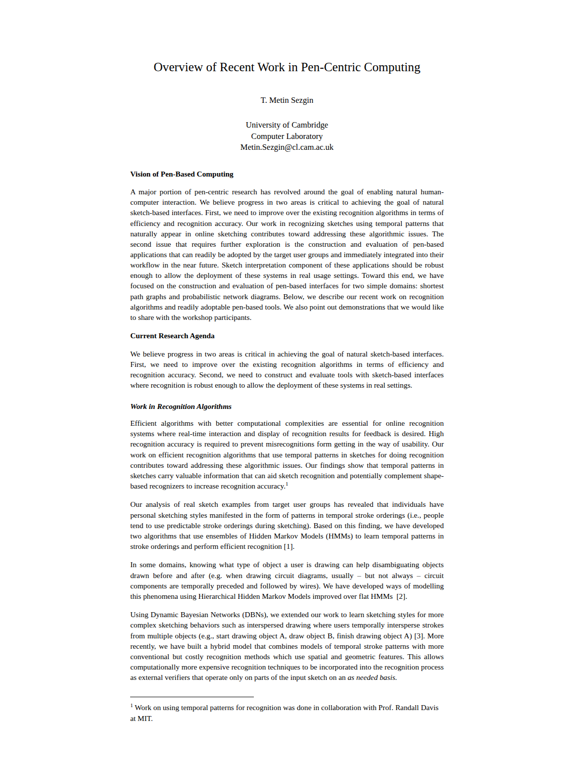Overview of Recent Work in Pen-Centric Computing
T. Metin Sezgin
University of Cambridge
Computer Laboratory
Metin.Sezgin@cl.cam.ac.uk
Vision of Pen-Based Computing
A major portion of pen-centric research has revolved around the goal of enabling natural human-computer interaction. We believe progress in two areas is critical to achieving the goal of natural sketch-based interfaces. First, we need to improve over the existing recognition algorithms in terms of efficiency and recognition accuracy. Our work in recognizing sketches using temporal patterns that naturally appear in online sketching contributes toward addressing these algorithmic issues. The second issue that requires further exploration is the construction and evaluation of pen-based applications that can readily be adopted by the target user groups and immediately integrated into their workflow in the near future. Sketch interpretation component of these applications should be robust enough to allow the deployment of these systems in real usage settings. Toward this end, we have focused on the construction and evaluation of pen-based interfaces for two simple domains: shortest path graphs and probabilistic network diagrams. Below, we describe our recent work on recognition algorithms and readily adoptable pen-based tools. We also point out demonstrations that we would like to share with the workshop participants.
Current Research Agenda
We believe progress in two areas is critical in achieving the goal of natural sketch-based interfaces. First, we need to improve over the existing recognition algorithms in terms of efficiency and recognition accuracy. Second, we need to construct and evaluate tools with sketch-based interfaces where recognition is robust enough to allow the deployment of these systems in real settings.
Work in Recognition Algorithms
Efficient algorithms with better computational complexities are essential for online recognition systems where real-time interaction and display of recognition results for feedback is desired. High recognition accuracy is required to prevent misrecognitions form getting in the way of usability. Our work on efficient recognition algorithms that use temporal patterns in sketches for doing recognition contributes toward addressing these algorithmic issues. Our findings show that temporal patterns in sketches carry valuable information that can aid sketch recognition and potentially complement shape-based recognizers to increase recognition accuracy.1
Our analysis of real sketch examples from target user groups has revealed that individuals have personal sketching styles manifested in the form of patterns in temporal stroke orderings (i.e., people tend to use predictable stroke orderings during sketching). Based on this finding, we have developed two algorithms that use ensembles of Hidden Markov Models (HMMs) to learn temporal patterns in stroke orderings and perform efficient recognition [1].
In some domains, knowing what type of object a user is drawing can help disambiguating objects drawn before and after (e.g. when drawing circuit diagrams, usually – but not always – circuit components are temporally preceded and followed by wires). We have developed ways of modelling this phenomena using Hierarchical Hidden Markov Models improved over flat HMMs [2].
Using Dynamic Bayesian Networks (DBNs), we extended our work to learn sketching styles for more complex sketching behaviors such as interspersed drawing where users temporally intersperse strokes from multiple objects (e.g., start drawing object A, draw object B, finish drawing object A) [3]. More recently, we have built a hybrid model that combines models of temporal stroke patterns with more conventional but costly recognition methods which use spatial and geometric features. This allows computationally more expensive recognition techniques to be incorporated into the recognition process as external verifiers that operate only on parts of the input sketch on an as needed basis.
1 Work on using temporal patterns for recognition was done in collaboration with Prof. Randall Davis at MIT.